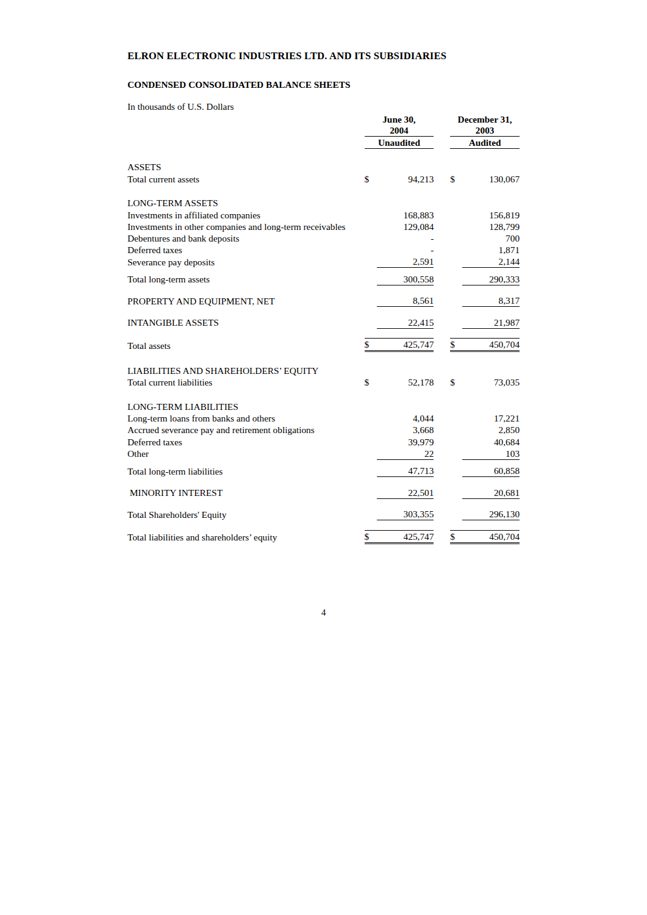ELRON ELECTRONIC INDUSTRIES LTD. AND ITS SUBSIDIARIES
CONDENSED CONSOLIDATED BALANCE SHEETS
In thousands of U.S. Dollars
| | June 30, 2004 | | December 31, 2003 |
| | Unaudited | | Audited |
| ASSETS | | | | | |
| Total current assets | $ | 94,213 | | $ | 130,067 |
| LONG-TERM ASSETS | | | | | |
| Investments in affiliated companies | | 168,883 | | | 156,819 |
| Investments in other companies and long-term receivables | | 129,084 | | | 128,799 |
| Debentures and bank deposits | | - | | | 700 |
| Deferred taxes | | - | | | 1,871 |
| Severance pay deposits | | 2,591 | | | 2,144 |
| Total long-term assets | | 300,558 | | | 290,333 |
| PROPERTY AND EQUIPMENT, NET | | 8,561 | | | 8,317 |
| INTANGIBLE ASSETS | | 22,415 | | | 21,987 |
| Total assets | $ | 425,747 | | $ | 450,704 |
| LIABILITIES AND SHAREHOLDERS’ EQUITY | | | | | |
| Total current liabilities | $ | 52,178 | | $ | 73,035 |
| LONG-TERM LIABILITIES | | | | | |
| Long-term loans from banks and others | | 4,044 | | | 17,221 |
| Accrued severance pay and retirement obligations | | 3,668 | | | 2,850 |
| Deferred taxes | | 39,979 | | | 40,684 |
| Other | | 22 | | | 103 |
| Total long-term liabilities | | 47,713 | | | 60,858 |
| MINORITY INTEREST | | 22,501 | | | 20,681 |
| Total Shareholders' Equity | | 303,355 | | | 296,130 |
| Total liabilities and shareholders’ equity | $ | 425,747 | | $ | 450,704 |
4